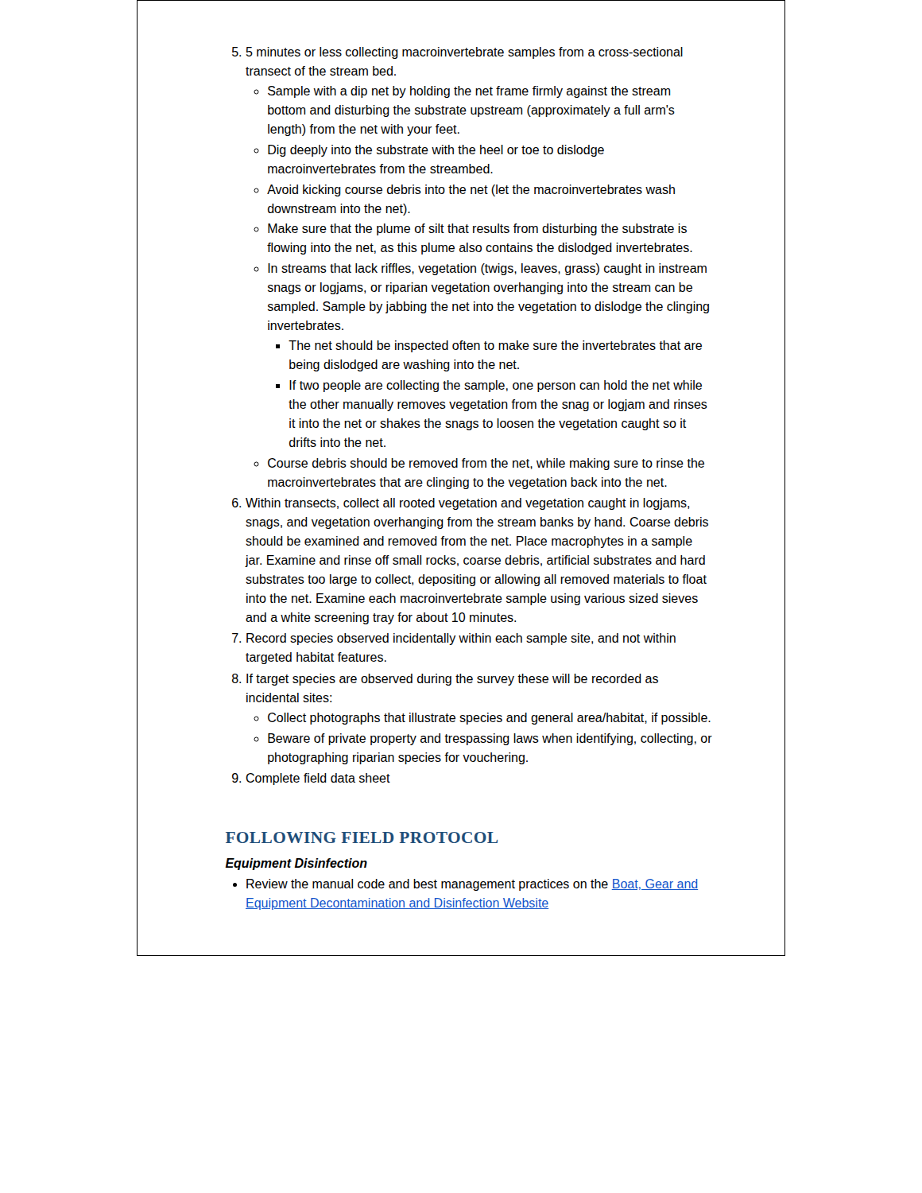5 minutes or less collecting macroinvertebrate samples from a cross-sectional transect of the stream bed.
Sample with a dip net by holding the net frame firmly against the stream bottom and disturbing the substrate upstream (approximately a full arm's length) from the net with your feet.
Dig deeply into the substrate with the heel or toe to dislodge macroinvertebrates from the streambed.
Avoid kicking course debris into the net (let the macroinvertebrates wash downstream into the net).
Make sure that the plume of silt that results from disturbing the substrate is flowing into the net, as this plume also contains the dislodged invertebrates.
In streams that lack riffles, vegetation (twigs, leaves, grass) caught in instream snags or logjams, or riparian vegetation overhanging into the stream can be sampled. Sample by jabbing the net into the vegetation to dislodge the clinging invertebrates.
The net should be inspected often to make sure the invertebrates that are being dislodged are washing into the net.
If two people are collecting the sample, one person can hold the net while the other manually removes vegetation from the snag or logjam and rinses it into the net or shakes the snags to loosen the vegetation caught so it drifts into the net.
Course debris should be removed from the net, while making sure to rinse the macroinvertebrates that are clinging to the vegetation back into the net.
Within transects, collect all rooted vegetation and vegetation caught in logjams, snags, and vegetation overhanging from the stream banks by hand. Coarse debris should be examined and removed from the net. Place macrophytes in a sample jar. Examine and rinse off small rocks, coarse debris, artificial substrates and hard substrates too large to collect, depositing or allowing all removed materials to float into the net. Examine each macroinvertebrate sample using various sized sieves and a white screening tray for about 10 minutes.
Record species observed incidentally within each sample site, and not within targeted habitat features.
If target species are observed during the survey these will be recorded as incidental sites:
Collect photographs that illustrate species and general area/habitat, if possible.
Beware of private property and trespassing laws when identifying, collecting, or photographing riparian species for vouchering.
Complete field data sheet
Following Field Protocol
Equipment Disinfection
Review the manual code and best management practices on the Boat, Gear and Equipment Decontamination and Disinfection Website